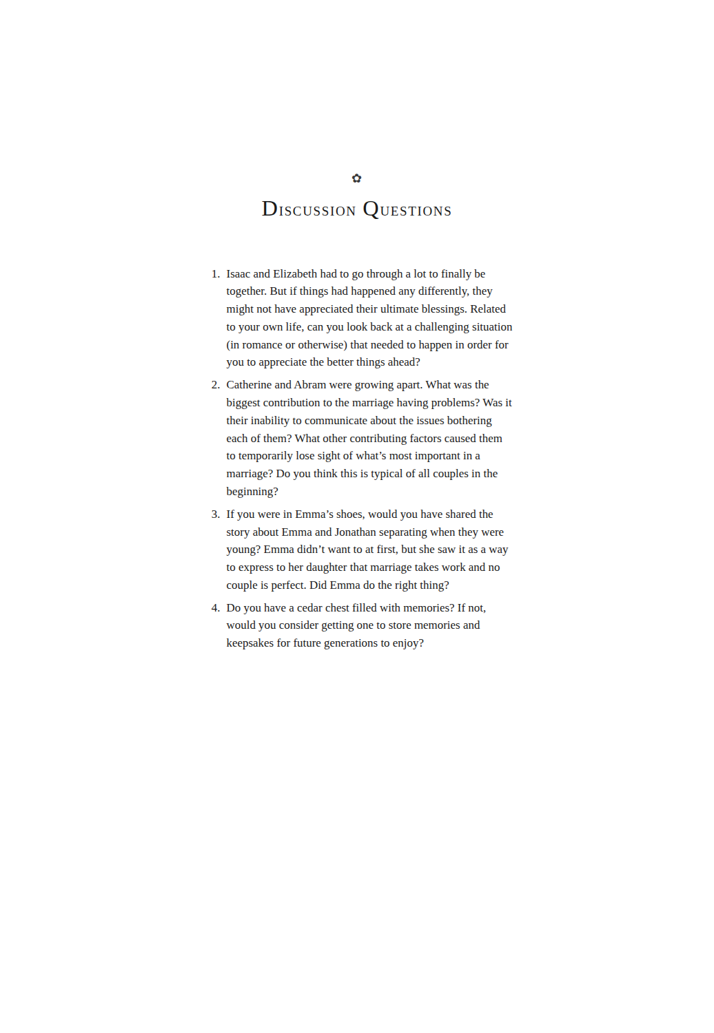✿
Discussion Questions
Isaac and Elizabeth had to go through a lot to finally be together. But if things had happened any differently, they might not have appreciated their ultimate blessings. Related to your own life, can you look back at a challenging situation (in romance or otherwise) that needed to happen in order for you to appreciate the better things ahead?
Catherine and Abram were growing apart. What was the biggest contribution to the marriage having problems? Was it their inability to communicate about the issues bothering each of them? What other contributing factors caused them to temporarily lose sight of what’s most important in a marriage? Do you think this is typical of all couples in the beginning?
If you were in Emma’s shoes, would you have shared the story about Emma and Jonathan separating when they were young? Emma didn’t want to at first, but she saw it as a way to express to her daughter that marriage takes work and no couple is perfect. Did Emma do the right thing?
Do you have a cedar chest filled with memories? If not, would you consider getting one to store memories and keepsakes for future generations to enjoy?